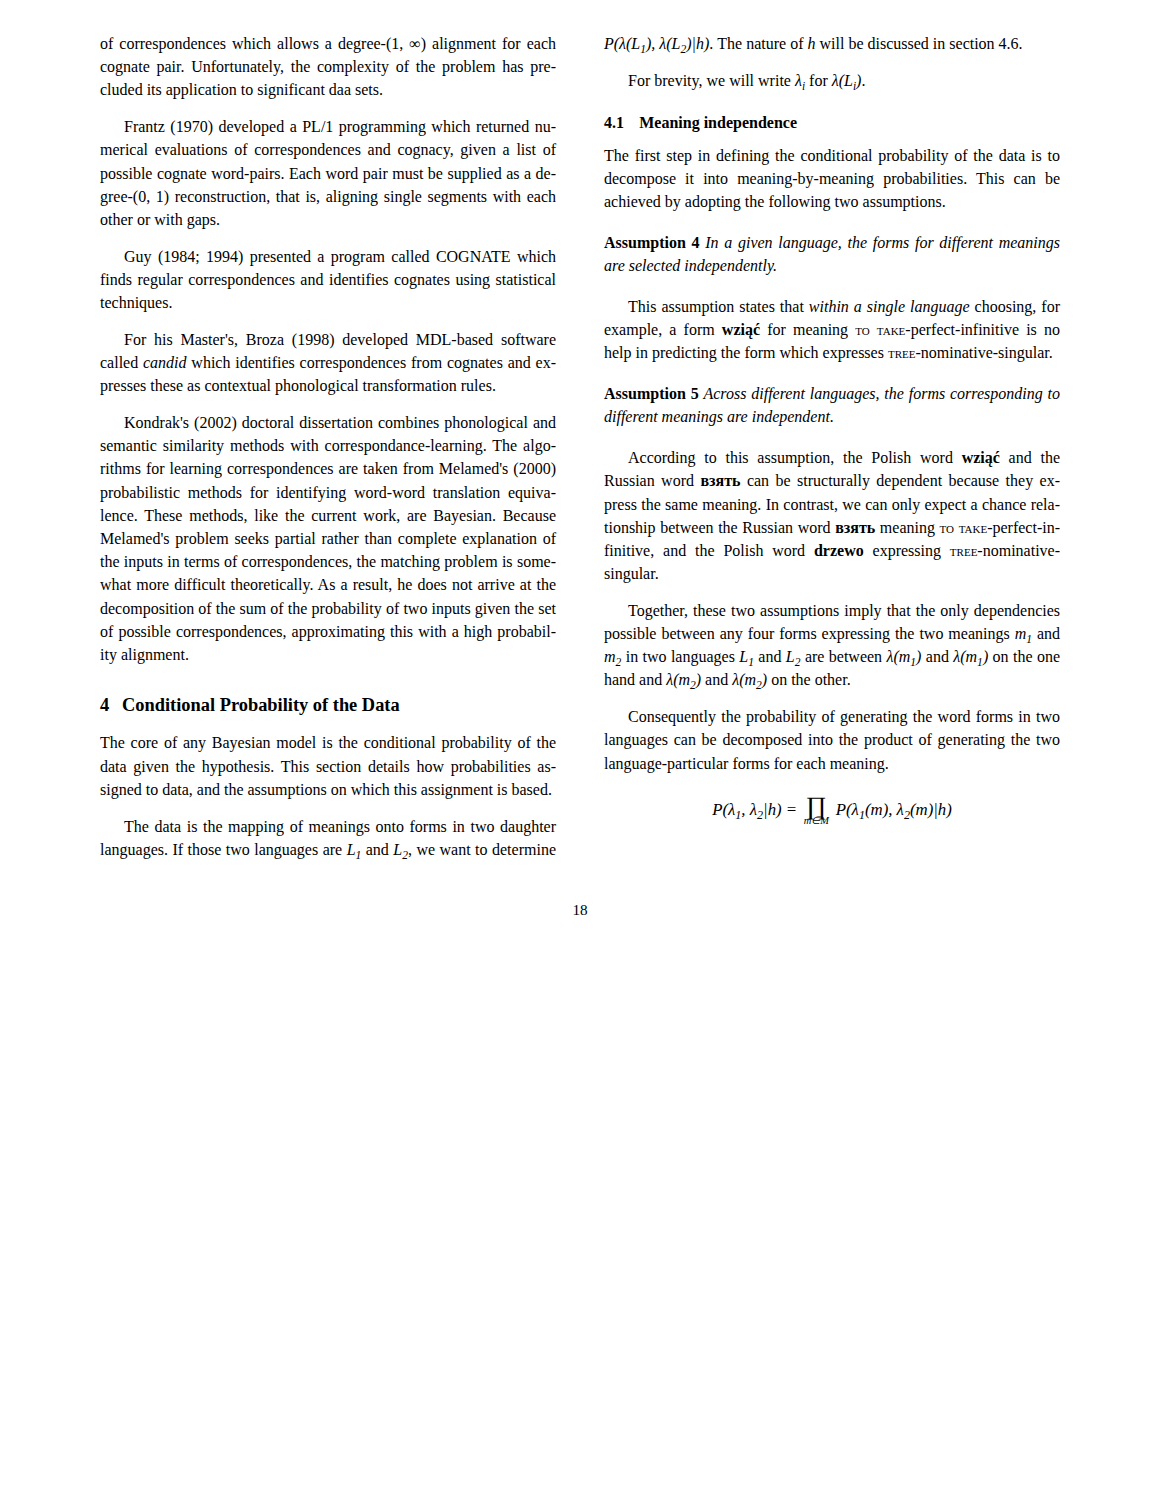of correspondences which allows a degree-(1, ∞) alignment for each cognate pair. Unfortunately, the complexity of the problem has precluded its application to significant daa sets.
Frantz (1970) developed a PL/1 programming which returned numerical evaluations of correspondences and cognacy, given a list of possible cognate word-pairs. Each word pair must be supplied as a degree-(0, 1) reconstruction, that is, aligning single segments with each other or with gaps.
Guy (1984; 1994) presented a program called COGNATE which finds regular correspondences and identifies cognates using statistical techniques.
For his Master's, Broza (1998) developed MDL-based software called candid which identifies correspondences from cognates and expresses these as contextual phonological transformation rules.
Kondrak's (2002) doctoral dissertation combines phonological and semantic similarity methods with correspondance-learning. The algorithms for learning correspondences are taken from Melamed's (2000) probabilistic methods for identifying word-word translation equivalence. These methods, like the current work, are Bayesian. Because Melamed's problem seeks partial rather than complete explanation of the inputs in terms of correspondences, the matching problem is somewhat more difficult theoretically. As a result, he does not arrive at the decomposition of the sum of the probability of two inputs given the set of possible correspondences, approximating this with a high probability alignment.
4 Conditional Probability of the Data
The core of any Bayesian model is the conditional probability of the data given the hypothesis. This section details how probabilities assigned to data, and the assumptions on which this assignment is based.
The data is the mapping of meanings onto forms in two daughter languages. If those two languages are L1 and L2, we want to determine P(λ(L1), λ(L2)|h). The nature of h will be discussed in section 4.6.
For brevity, we will write λi for λ(Li).
4.1 Meaning independence
The first step in defining the conditional probability of the data is to decompose it into meaning-by-meaning probabilities. This can be achieved by adopting the following two assumptions.
Assumption 4 In a given language, the forms for different meanings are selected independently.
This assumption states that within a single language choosing, for example, a form wziąć for meaning to take-perfect-infinitive is no help in predicting the form which expresses tree-nominative-singular.
Assumption 5 Across different languages, the forms corresponding to different meanings are independent.
According to this assumption, the Polish word wziąć and the Russian word взять can be structurally dependent because they express the same meaning. In contrast, we can only expect a chance relationship between the Russian word взять meaning to take-perfect-infinitive, and the Polish word drzewo expressing tree-nominative-singular.
Together, these two assumptions imply that the only dependencies possible between any four forms expressing the two meanings m1 and m2 in two languages L1 and L2 are between λ(m1) and λ(m1) on the one hand and λ(m2) and λ(m2) on the other.
Consequently the probability of generating the word forms in two languages can be decomposed into the product of generating the two language-particular forms for each meaning.
P(λ1, λ2|h) = ∏m∈M P(λ1(m), λ2(m)|h)
18